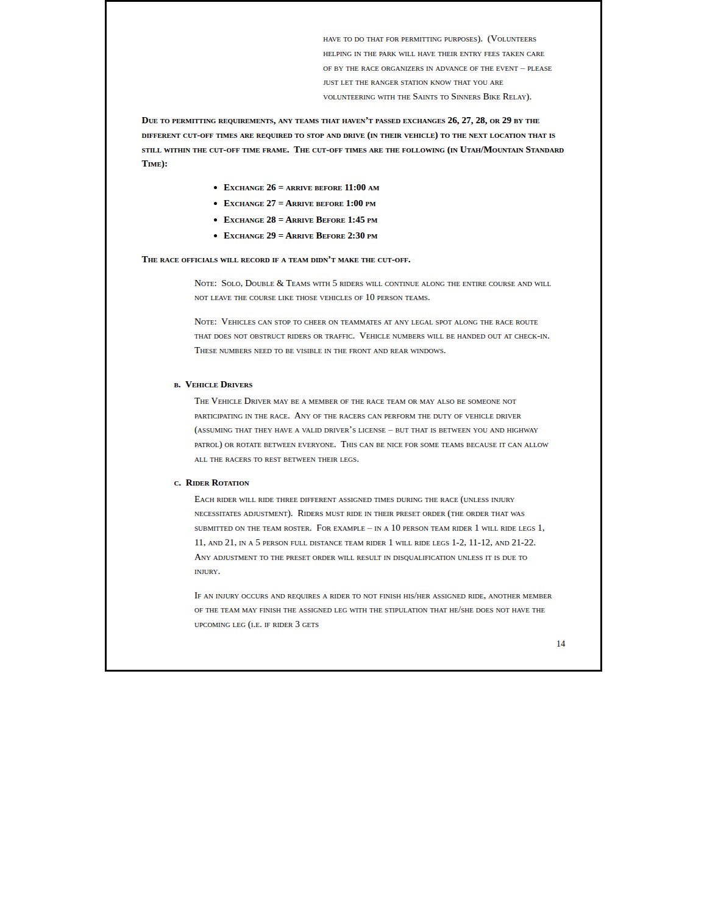have to do that for permitting purposes). (Volunteers helping in the park will have their entry fees taken care of by the race organizers in advance of the event – please just let the ranger station know that you are volunteering with the Saints to Sinners Bike Relay).
Due to permitting requirements, any teams that haven’t passed exchanges 26, 27, 28, or 29 by the different cut-off times are required to stop and drive (in their vehicle) to the next location that is still within the cut-off time frame. The cut-off times are the following (in Utah/Mountain Standard Time):
Exchange 26 = arrive before 11:00 am
Exchange 27 = Arrive before 1:00 pm
Exchange 28 = Arrive Before 1:45 pm
Exchange 29 = Arrive Before 2:30 pm
The race officials will record if a team didn’t make the cut-off.
Note: Solo, Double & Teams with 5 riders will continue along the entire course and will not leave the course like those vehicles of 10 person teams.
Note: Vehicles can stop to cheer on teammates at any legal spot along the race route that does not obstruct riders or traffic. Vehicle numbers will be handed out at check-in. These numbers need to be visible in the front and rear windows.
b. Vehicle Drivers
The Vehicle Driver may be a member of the race team or may also be someone not participating in the race. Any of the racers can perform the duty of vehicle driver (assuming that they have a valid driver’s license – but that is between you and highway patrol) or rotate between everyone. This can be nice for some teams because it can allow all the racers to rest between their legs.
c. Rider Rotation
Each rider will ride three different assigned times during the race (unless injury necessitates adjustment). Riders must ride in their preset order (the order that was submitted on the team roster. For example – in a 10 person team rider 1 will ride legs 1, 11, and 21, in a 5 person full distance team rider 1 will ride legs 1-2, 11-12, and 21-22. Any adjustment to the preset order will result in disqualification unless it is due to injury.
If an injury occurs and requires a rider to not finish his/her assigned ride, another member of the team may finish the assigned leg with the stipulation that he/she does not have the upcoming leg (i.e. if rider 3 gets
14